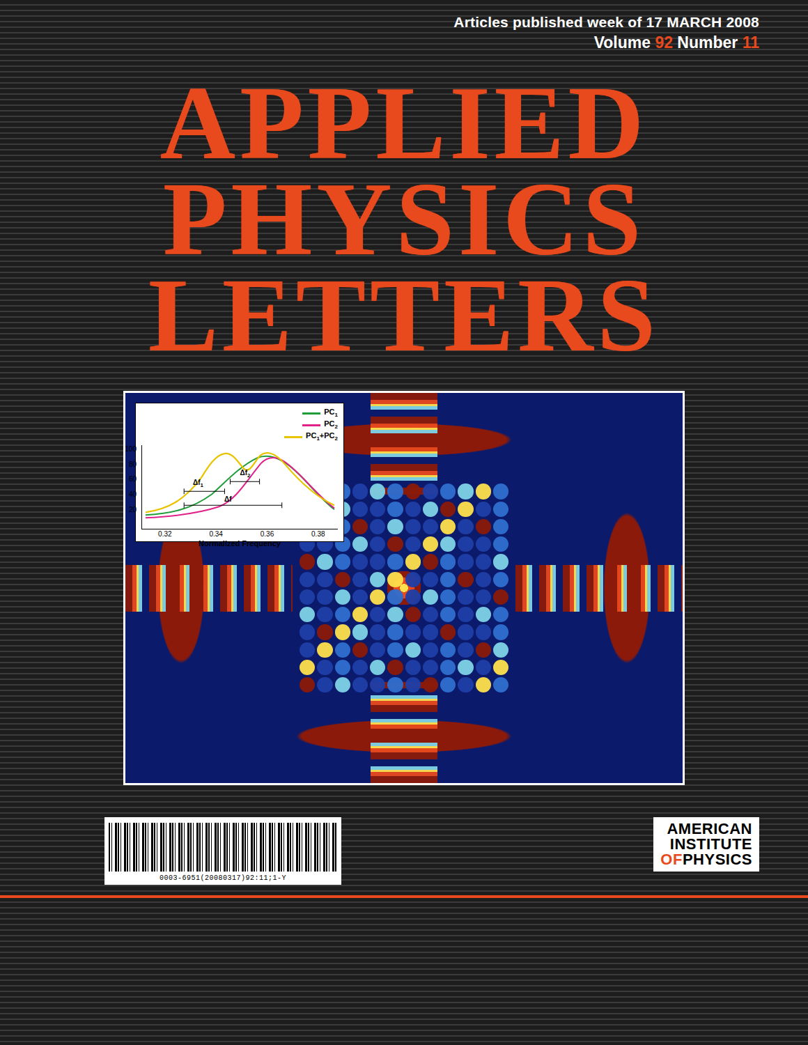Articles published week of 17 MARCH 2008
Volume 92 Number 11
APPLIED PHYSICS LETTERS
PC1
PC2
PC1+PC2
Critical Angle (degree)
100 80 60 40 20
Δf1 Δf2 Δf
0.32 0.34 0.36 0.38
Normalized Frequency
0003-6951(20080317)92:11;1-Y
AMERICAN
INSTITUTE
OFPHYSICS